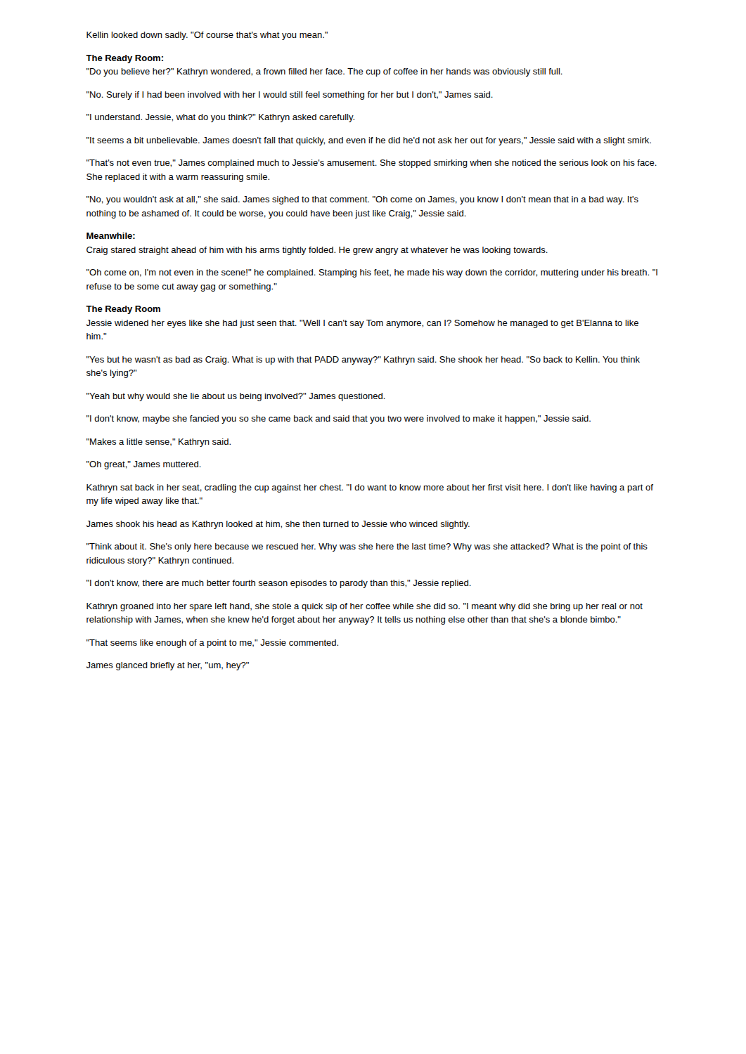Kellin looked down sadly. "Of course that's what you mean."
The Ready Room:
"Do you believe her?" Kathryn wondered, a frown filled her face. The cup of coffee in her hands was obviously still full.
"No. Surely if I had been involved with her I would still feel something for her but I don't," James said.
"I understand. Jessie, what do you think?" Kathryn asked carefully.
"It seems a bit unbelievable. James doesn't fall that quickly, and even if he did he'd not ask her out for years," Jessie said with a slight smirk.
"That's not even true," James complained much to Jessie's amusement. She stopped smirking when she noticed the serious look on his face. She replaced it with a warm reassuring smile.
"No, you wouldn't ask at all," she said. James sighed to that comment. "Oh come on James, you know I don't mean that in a bad way. It's nothing to be ashamed of. It could be worse, you could have been just like Craig," Jessie said.
Meanwhile:
Craig stared straight ahead of him with his arms tightly folded. He grew angry at whatever he was looking towards.
"Oh come on, I'm not even in the scene!" he complained. Stamping his feet, he made his way down the corridor, muttering under his breath. "I refuse to be some cut away gag or something."
The Ready Room
Jessie widened her eyes like she had just seen that. "Well I can't say Tom anymore, can I? Somehow he managed to get B'Elanna to like him."
"Yes but he wasn't as bad as Craig. What is up with that PADD anyway?" Kathryn said. She shook her head. "So back to Kellin. You think she's lying?"
"Yeah but why would she lie about us being involved?" James questioned.
"I don't know, maybe she fancied you so she came back and said that you two were involved to make it happen," Jessie said.
"Makes a little sense," Kathryn said.
"Oh great," James muttered.
Kathryn sat back in her seat, cradling the cup against her chest. "I do want to know more about her first visit here. I don't like having a part of my life wiped away like that."
James shook his head as Kathryn looked at him, she then turned to Jessie who winced slightly.
"Think about it. She's only here because we rescued her. Why was she here the last time? Why was she attacked? What is the point of this ridiculous story?" Kathryn continued.
"I don't know, there are much better fourth season episodes to parody than this," Jessie replied.
Kathryn groaned into her spare left hand, she stole a quick sip of her coffee while she did so. "I meant why did she bring up her real or not relationship with James, when she knew he'd forget about her anyway? It tells us nothing else other than that she's a blonde bimbo."
"That seems like enough of a point to me," Jessie commented.
James glanced briefly at her, "um, hey?"